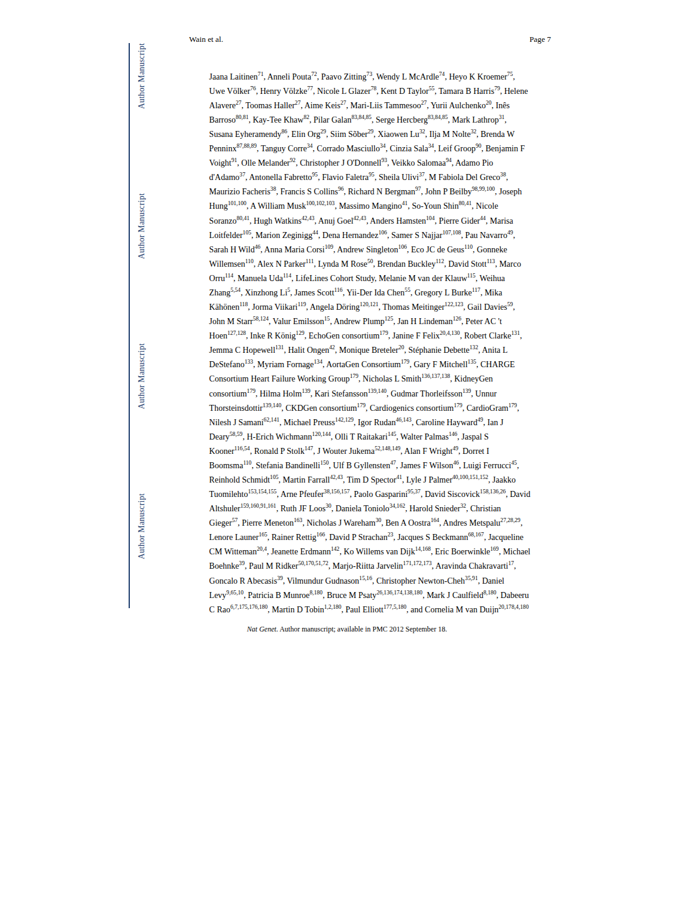Author Manuscript
Author Manuscript
Author Manuscript
Author Manuscript
Wain et al.
Page 7
Jaana Laitinen71, Anneli Pouta72, Paavo Zitting73, Wendy L McArdle74, Heyo K Kroemer75, Uwe Völker76, Henry Völzke77, Nicole L Glazer78, Kent D Taylor55, Tamara B Harris79, Helene Alavere27, Toomas Haller27, Aime Keis27, Mari-Liis Tammesoo27, Yurii Aulchenko20, Inês Barroso80,81, Kay-Tee Khaw82, Pilar Galan83,84,85, Serge Hercberg83,84,85, Mark Lathrop31, Susana Eyheramendy86, Elin Org29, Siim Sõber29, Xiaowen Lu32, Ilja M Nolte32, Brenda W Penninx87,88,89, Tanguy Corre34, Corrado Masciullo34, Cinzia Sala34, Leif Groop90, Benjamin F Voight91, Olle Melander92, Christopher J O'Donnell93, Veikko Salomaa94, Adamo Pio d'Adamo37, Antonella Fabretto95, Flavio Faletra95, Sheila Ulivi37, M Fabiola Del Greco38, Maurizio Facheris38, Francis S Collins96, Richard N Bergman97, John P Beilby98,99,100, Joseph Hung101,100, A William Musk100,102,103, Massimo Mangino41, So-Youn Shin80,41, Nicole Soranzo80,41, Hugh Watkins42,43, Anuj Goel42,43, Anders Hamsten104, Pierre Gider44, Marisa Loitfelder105, Marion Zeginigg44, Dena Hernandez106, Samer S Najjar107,108, Pau Navarro49, Sarah H Wild46, Anna Maria Corsi109, Andrew Singleton106, Eco JC de Geus110, Gonneke Willemsen110, Alex N Parker111, Lynda M Rose50, Brendan Buckley112, David Stott113, Marco Orru114, Manuela Uda114, LifeLines Cohort Study, Melanie M van der Klauw115, Weihua Zhang5,54, Xinzhong Li5, James Scott116, Yii-Der Ida Chen55, Gregory L Burke117, Mika Kähönen118, Jorma Viikari119, Angela Döring120,121, Thomas Meitinger122,123, Gail Davies59, John M Starr58,124, Valur Emilsson15, Andrew Plump125, Jan H Lindeman126, Peter AC 't Hoen127,128, Inke R König129, EchoGen consortium179, Janine F Felix20,4,130, Robert Clarke131, Jemma C Hopewell131, Halit Ongen42, Monique Breteler20, Stéphanie Debette132, Anita L DeStefano133, Myriam Fornage134, AortaGen Consortium179, Gary F Mitchell135, CHARGE Consortium Heart Failure Working Group179, Nicholas L Smith136,137,138, KidneyGen consortium179, Hilma Holm139, Kari Stefansson139,140, Gudmar Thorleifsson139, Unnur Thorsteinsdottir139,140, CKDGen consortium179, Cardiogenics consortium179, CardioGram179, Nilesh J Samani62,141, Michael Preuss142,129, Igor Rudan46,143, Caroline Hayward49, Ian J Deary58,59, H-Erich Wichmann120,144, Olli T Raitakari145, Walter Palmas146, Jaspal S Kooner116,54, Ronald P Stolk147, J Wouter Jukema52,148,149, Alan F Wright49, Dorret I Boomsma110, Stefania Bandinelli150, Ulf B Gyllensten47, James F Wilson46, Luigi Ferrucci45, Reinhold Schmidt105, Martin Farrall42,43, Tim D Spector41, Lyle J Palmer40,100,151,152, Jaakko Tuomilehto153,154,155, Arne Pfeufer38,156,157, Paolo Gasparini95,37, David Siscovick158,136,26, David Altshuler159,160,91,161, Ruth JF Loos30, Daniela Toniolo34,162, Harold Snieder32, Christian Gieger57, Pierre Meneton163, Nicholas J Wareham30, Ben A Oostra164, Andres Metspalu27,28,29, Lenore Launer165, Rainer Rettig166, David P Strachan23, Jacques S Beckmann68,167, Jacqueline CM Witteman20,4, Jeanette Erdmann142, Ko Willems van Dijk14,168, Eric Boerwinkle169, Michael Boehnke39, Paul M Ridker50,170,51,72, Marjo-Riitta Jarvelin171,172,173, Aravinda Chakravarti17, Goncalo R Abecasis39, Vilmundur Gudnason15,16, Christopher Newton-Cheh35,91, Daniel Levy9,65,10, Patricia B Munroe8,180, Bruce M Psaty26,136,174,138,180, Mark J Caulfield8,180, Dabeeru C Rao6,7,175,176,180, Martin D Tobin1,2,180, Paul Elliott177,5,180, and Cornelia M van Duijn20,178,4,180
Nat Genet. Author manuscript; available in PMC 2012 September 18.